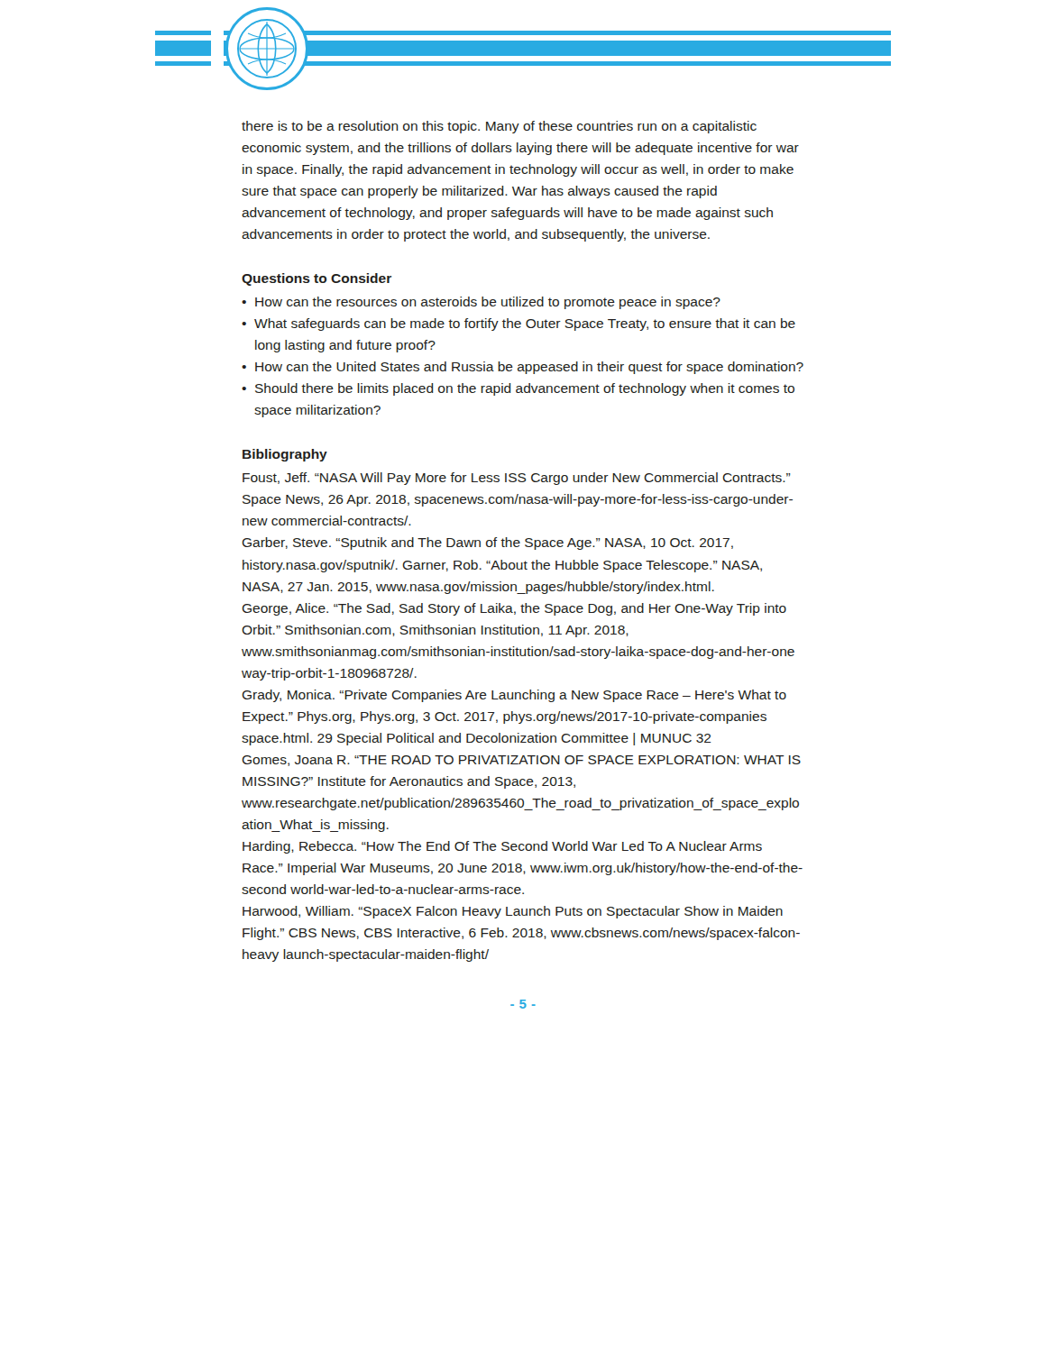there is to be a resolution on this topic. Many of these countries run on a capitalistic economic system, and the trillions of dollars laying there will be adequate incentive for war in space. Finally, the rapid advancement in technology will occur as well, in order to make sure that space can properly be militarized. War has always caused the rapid advancement of technology, and proper safeguards will have to be made against such advancements in order to protect the world, and subsequently, the universe.
Questions to Consider
How can the resources on asteroids be utilized to promote peace in space?
What safeguards can be made to fortify the Outer Space Treaty, to ensure that it can be long lasting and future proof?
How can the United States and Russia be appeased in their quest for space domination?
Should there be limits placed on the rapid advancement of technology when it comes to space militarization?
Bibliography
Foust, Jeff. “NASA Will Pay More for Less ISS Cargo under New Commercial Contracts.” Space News, 26 Apr. 2018, spacenews.com/nasa-will-pay-more-for-less-iss-cargo-under-new commercial-contracts/.
Garber, Steve. “Sputnik and The Dawn of the Space Age.” NASA, 10 Oct. 2017, history.nasa.gov/sputnik/. Garner, Rob. “About the Hubble Space Telescope.” NASA, NASA, 27 Jan. 2015, www.nasa.gov/mission_pages/hubble/story/index.html.
George, Alice. “The Sad, Sad Story of Laika, the Space Dog, and Her One-Way Trip into Orbit.” Smithsonian.com, Smithsonian Institution, 11 Apr. 2018, www.smithsonianmag.com/smithsonian-institution/sad-story-laika-space-dog-and-her-one way-trip-orbit-1-180968728/.
Grady, Monica. “Private Companies Are Launching a New Space Race – Here's What to Expect.” Phys.org, Phys.org, 3 Oct. 2017, phys.org/news/2017-10-private-companies space.html. 29 Special Political and Decolonization Committee | MUNUC 32
Gomes, Joana R. “THE ROAD TO PRIVATIZATION OF SPACE EXPLORATION: WHAT IS MISSING?” Institute for Aeronautics and Space, 2013, www.researchgate.net/publication/289635460_The_road_to_privatization_of_space_explo ation_What_is_missing.
Harding, Rebecca. “How The End Of The Second World War Led To A Nuclear Arms Race.” Imperial War Museums, 20 June 2018, www.iwm.org.uk/history/how-the-end-of-the-second world-war-led-to-a-nuclear-arms-race.
Harwood, William. “SpaceX Falcon Heavy Launch Puts on Spectacular Show in Maiden Flight.” CBS News, CBS Interactive, 6 Feb. 2018, www.cbsnews.com/news/spacex-falcon-heavy launch-spectacular-maiden-flight/
- 5 -